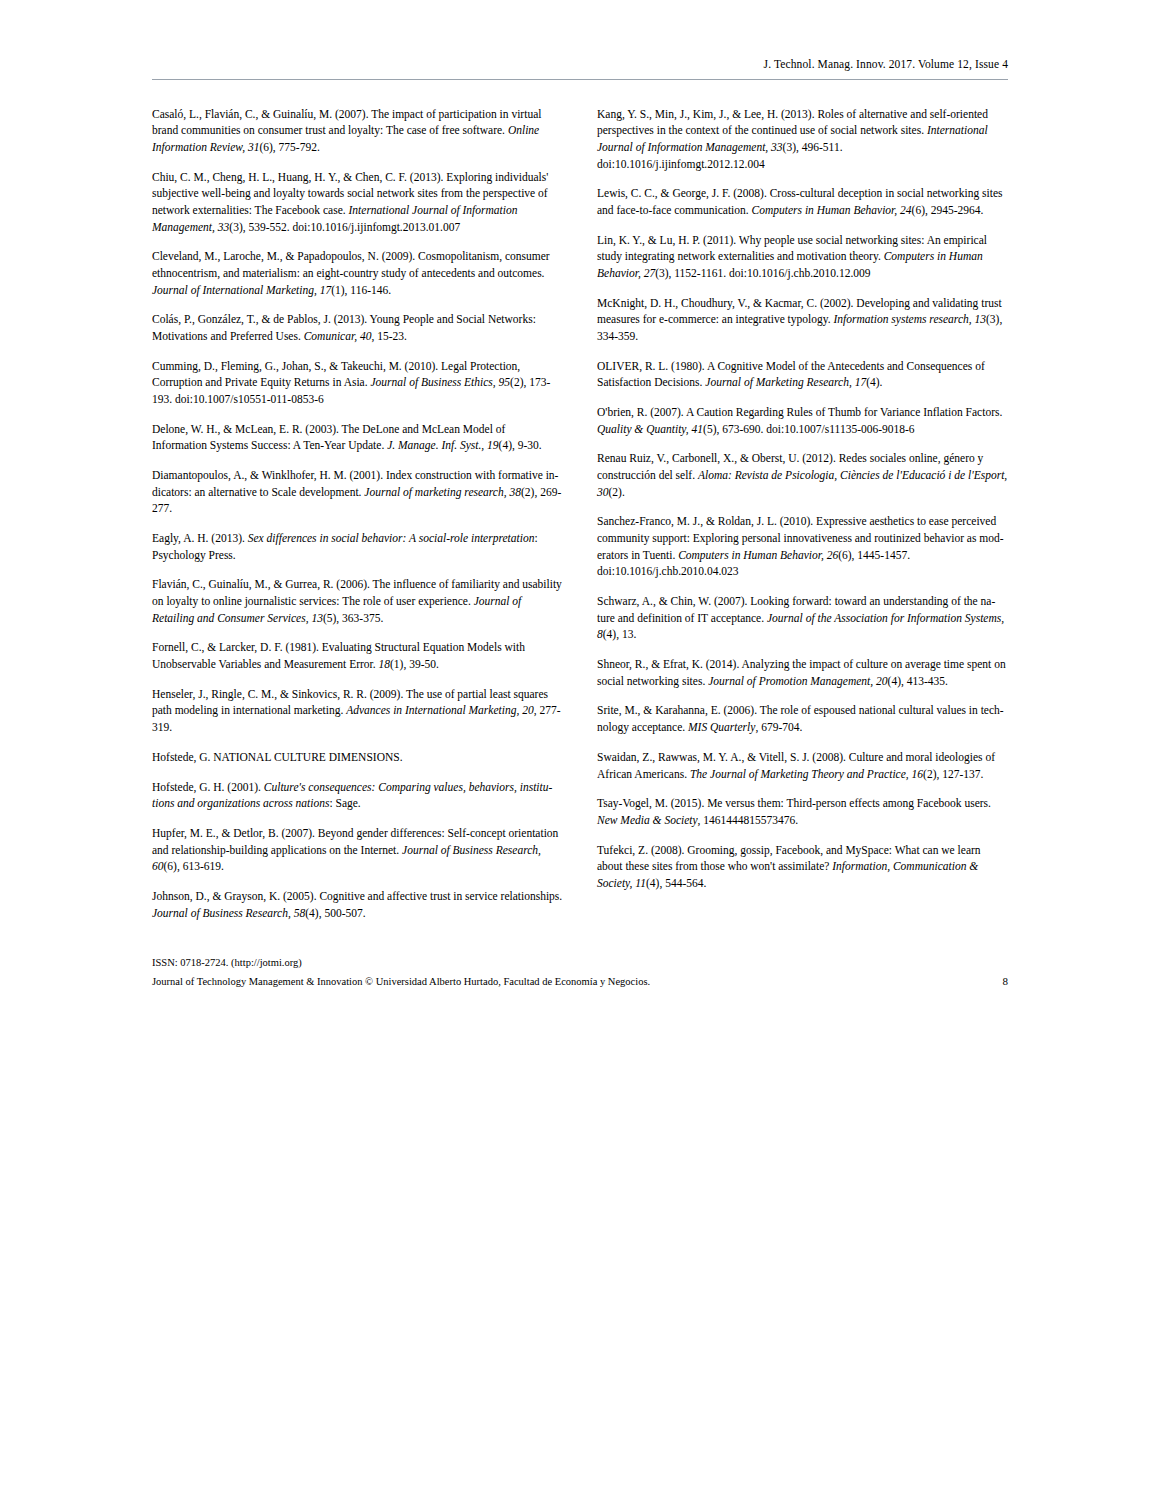J. Technol. Manag. Innov. 2017. Volume 12, Issue 4
Casaló, L., Flavián, C., & Guinalíu, M. (2007). The impact of participation in virtual brand communities on consumer trust and loyalty: The case of free software. Online Information Review, 31(6), 775-792.
Chiu, C. M., Cheng, H. L., Huang, H. Y., & Chen, C. F. (2013). Exploring individuals' subjective well-being and loyalty towards social network sites from the perspective of network externalities: The Facebook case. International Journal of Information Management, 33(3), 539-552. doi:10.1016/j.ijinfomgt.2013.01.007
Cleveland, M., Laroche, M., & Papadopoulos, N. (2009). Cosmopolitanism, consumer ethnocentrism, and materialism: an eight-country study of antecedents and outcomes. Journal of International Marketing, 17(1), 116-146.
Colás, P., González, T., & de Pablos, J. (2013). Young People and Social Networks: Motivations and Preferred Uses. Comunicar, 40, 15-23.
Cumming, D., Fleming, G., Johan, S., & Takeuchi, M. (2010). Legal Protection, Corruption and Private Equity Returns in Asia. Journal of Business Ethics, 95(2), 173-193. doi:10.1007/s10551-011-0853-6
Delone, W. H., & McLean, E. R. (2003). The DeLone and McLean Model of Information Systems Success: A Ten-Year Update. J. Manage. Inf. Syst., 19(4), 9-30.
Diamantopoulos, A., & Winklhofer, H. M. (2001). Index construction with formative indicators: an alternative to Scale development. Journal of marketing research, 38(2), 269-277.
Eagly, A. H. (2013). Sex differences in social behavior: A social-role interpretation: Psychology Press.
Flavián, C., Guinalíu, M., & Gurrea, R. (2006). The influence of familiarity and usability on loyalty to online journalistic services: The role of user experience. Journal of Retailing and Consumer Services, 13(5), 363-375.
Fornell, C., & Larcker, D. F. (1981). Evaluating Structural Equation Models with Unobservable Variables and Measurement Error. 18(1), 39-50.
Henseler, J., Ringle, C. M., & Sinkovics, R. R. (2009). The use of partial least squares path modeling in international marketing. Advances in International Marketing, 20, 277-319.
Hofstede, G. NATIONAL CULTURE DIMENSIONS.
Hofstede, G. H. (2001). Culture's consequences: Comparing values, behaviors, institutions and organizations across nations: Sage.
Hupfer, M. E., & Detlor, B. (2007). Beyond gender differences: Self-concept orientation and relationship-building applications on the Internet. Journal of Business Research, 60(6), 613-619.
Johnson, D., & Grayson, K. (2005). Cognitive and affective trust in service relationships. Journal of Business Research, 58(4), 500-507.
Kang, Y. S., Min, J., Kim, J., & Lee, H. (2013). Roles of alternative and self-oriented perspectives in the context of the continued use of social network sites. International Journal of Information Management, 33(3), 496-511. doi:10.1016/j.ijinfomgt.2012.12.004
Lewis, C. C., & George, J. F. (2008). Cross-cultural deception in social networking sites and face-to-face communication. Computers in Human Behavior, 24(6), 2945-2964.
Lin, K. Y., & Lu, H. P. (2011). Why people use social networking sites: An empirical study integrating network externalities and motivation theory. Computers in Human Behavior, 27(3), 1152-1161. doi:10.1016/j.chb.2010.12.009
McKnight, D. H., Choudhury, V., & Kacmar, C. (2002). Developing and validating trust measures for e-commerce: an integrative typology. Information systems research, 13(3), 334-359.
OLIVER, R. L. (1980). A Cognitive Model of the Antecedents and Consequences of Satisfaction Decisions. Journal of Marketing Research, 17(4).
O'brien, R. (2007). A Caution Regarding Rules of Thumb for Variance Inflation Factors. Quality & Quantity, 41(5), 673-690. doi:10.1007/s11135-006-9018-6
Renau Ruiz, V., Carbonell, X., & Oberst, U. (2012). Redes sociales online, género y construcción del self. Aloma: Revista de Psicologia, Ciències de l'Educació i de l'Esport, 30(2).
Sanchez-Franco, M. J., & Roldan, J. L. (2010). Expressive aesthetics to ease perceived community support: Exploring personal innovativeness and routinized behavior as moderators in Tuenti. Computers in Human Behavior, 26(6), 1445-1457. doi:10.1016/j.chb.2010.04.023
Schwarz, A., & Chin, W. (2007). Looking forward: toward an understanding of the nature and definition of IT acceptance. Journal of the Association for Information Systems, 8(4), 13.
Shneor, R., & Efrat, K. (2014). Analyzing the impact of culture on average time spent on social networking sites. Journal of Promotion Management, 20(4), 413-435.
Srite, M., & Karahanna, E. (2006). The role of espoused national cultural values in technology acceptance. MIS Quarterly, 679-704.
Swaidan, Z., Rawwas, M. Y. A., & Vitell, S. J. (2008). Culture and moral ideologies of African Americans. The Journal of Marketing Theory and Practice, 16(2), 127-137.
Tsay-Vogel, M. (2015). Me versus them: Third-person effects among Facebook users. New Media & Society, 1461444815573476.
Tufekci, Z. (2008). Grooming, gossip, Facebook, and MySpace: What can we learn about these sites from those who won't assimilate? Information, Communication & Society, 11(4), 544-564.
ISSN: 0718-2724. (http://jotmi.org)
Journal of Technology Management & Innovation © Universidad Alberto Hurtado, Facultad de Economía y Negocios. 8